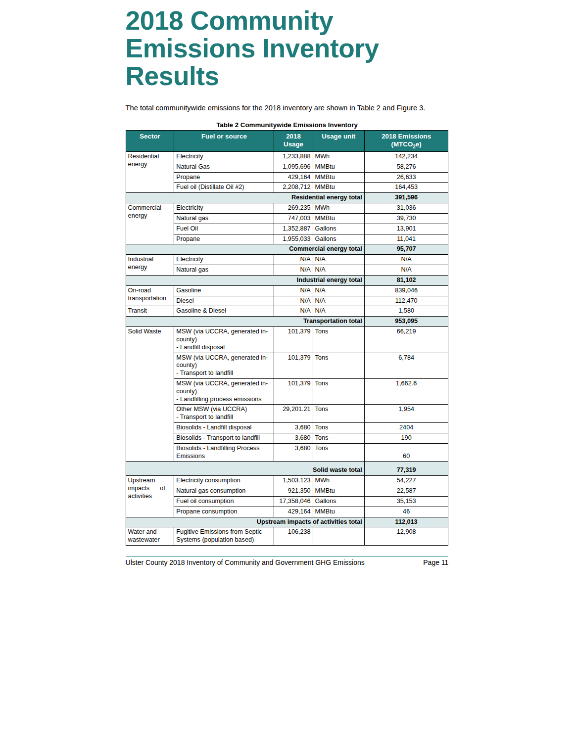2018 Community Emissions Inventory Results
The total communitywide emissions for the 2018 inventory are shown in Table 2 and Figure 3.
Table 2 Communitywide Emissions Inventory
| Sector | Fuel or source | 2018 Usage | Usage unit | 2018 Emissions (MTCO 2 e) |
| --- | --- | --- | --- | --- |
| Residential energy | Electricity | 1,233,888 | MWh | 142,234 |
| Natural Gas | 1,095,696 | MMBtu | 58,276 |
| Propane | 429,164 | MMBtu | 26,633 |
| Fuel oil (Distillate Oil #2) | 2,208,712 | MMBtu | 164,453 |
| Residential energy total | 391,596 |
| Commercial energy | Electricity | 269,235 | MWh | 31,036 |
| Natural gas | 747,003 | MMBtu | 39,730 |
| Fuel Oil | 1,352,887 | Gallons | 13,901 |
| Propane | 1,955,033 | Gallons | 11,041 |
| Commercial energy total | 95,707 |
| Industrial energy | Electricity | N/A | N/A | N/A |
| Natural gas | N/A | N/A | N/A |
| Industrial energy total | 81,102 |
| On-road transportation | Gasoline | N/A | N/A | 839,046 |
| Diesel | N/A | N/A | 112,470 |
| Transit | Gasoline & Diesel | N/A | N/A | 1,580 |
| Transportation total | 953,095 |
| Solid Waste | MSW (via UCCRA, generated in-county) - Landfill disposal | 101,379 | Tons | 66,219 |
| MSW (via UCCRA, generated in-county) - Transport to landfill | 101,379 | Tons | 6,784 |
| MSW (via UCCRA, generated in-county) - Landfilling process emissions | 101,379 | Tons | 1,662.6 |
| Other MSW (via UCCRA) - Transport to landfill | 29,201.21 | Tons | 1,954 |
| Biosolids - Landfill disposal | 3,680 | Tons | 2404 |
| Biosolids - Transport to landfill | 3,680 | Tons | 190 |
| Biosolids - Landfilling Process Emissions | 3,680 | Tons | 60 |
| Solid waste total | 77,319 |
| Upstream impacts of activities | Electricity consumption | 1,503.123 | MWh | 54,227 |
| Natural gas consumption | 921,350 | MMBtu | 22,587 |
| Fuel oil consumption | 17,358,046 | Gallons | 35,153 |
| Propane consumption | 429,164 | MMBtu | 46 |
| Upstream impacts of activities total | 112,013 |
| Water and wastewater | Fugitive Emissions from Septic Systems (population based) | 106,238 | | 12,908 |
Ulster County 2018 Inventory of Community and Government GHG Emissions
Page 11